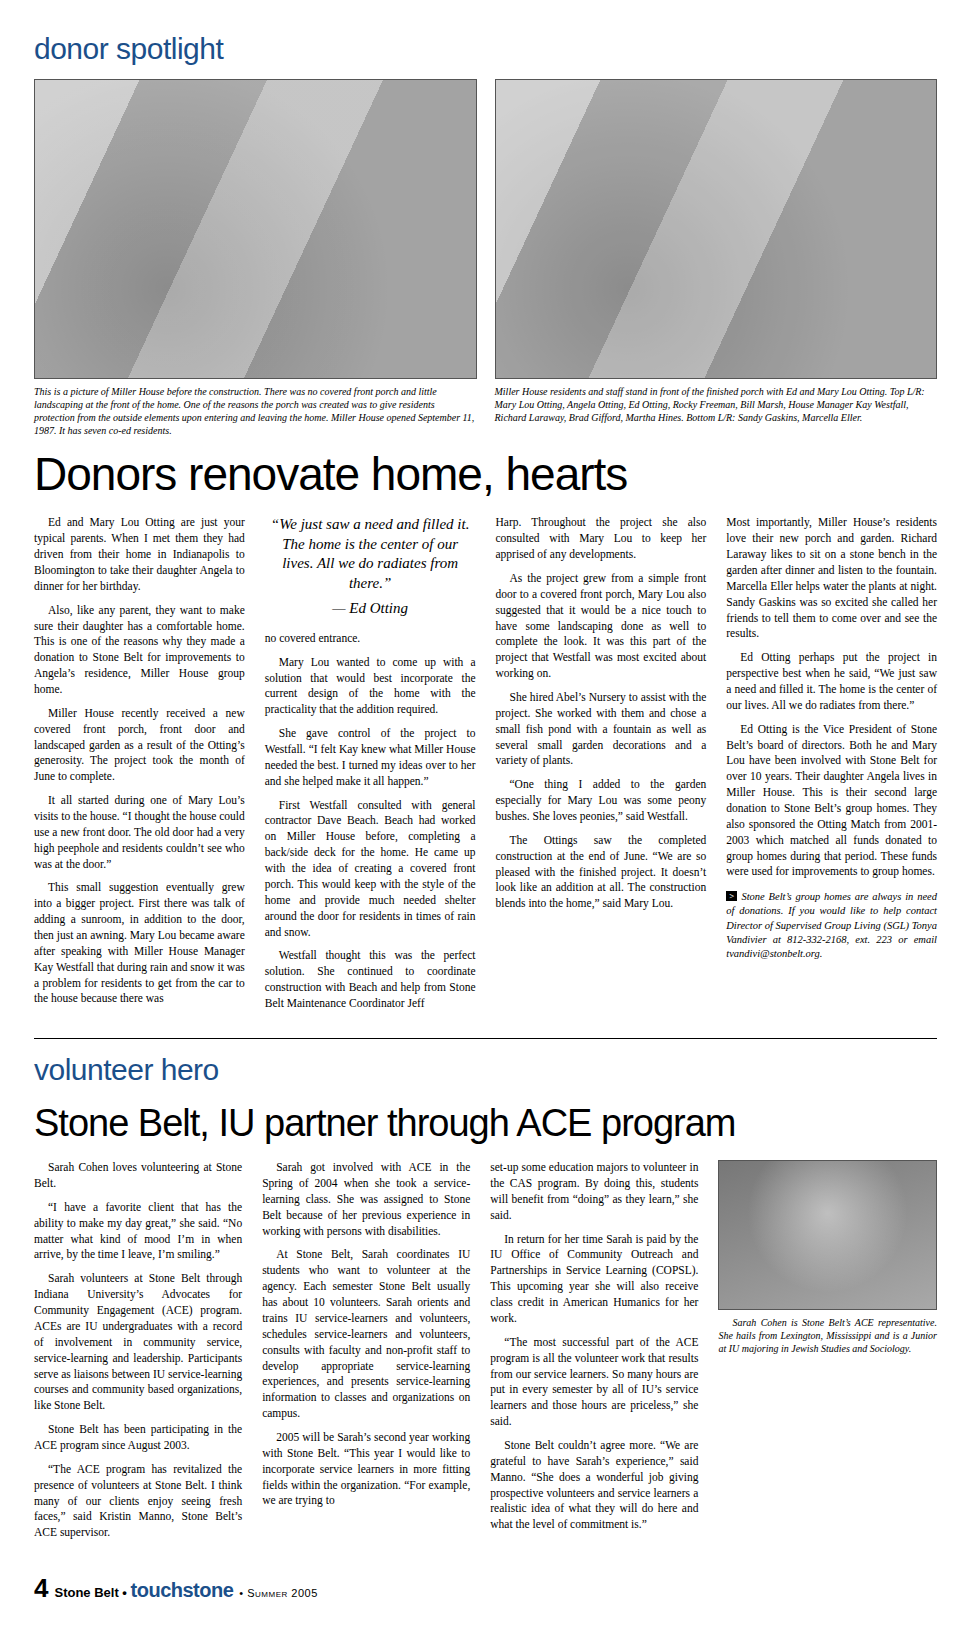donor spotlight
This is a picture of Miller House before the construction. There was no covered front porch and little landscaping at the front of the home. One of the reasons the porch was created was to give residents protection from the outside elements upon entering and leaving the home. Miller House opened September 11, 1987. It has seven co-ed residents.
Miller House residents and staff stand in front of the finished porch with Ed and Mary Lou Otting. Top L/R: Mary Lou Otting, Angela Otting, Ed Otting, Rocky Freeman, Bill Marsh, House Manager Kay Westfall, Richard Laraway, Brad Gifford, Martha Hines. Bottom L/R: Sandy Gaskins, Marcella Eller.
Donors renovate home, hearts
Ed and Mary Lou Otting are just your typical parents. When I met them they had driven from their home in Indianapolis to Bloomington to take their daughter Angela to dinner for her birthday.
Also, like any parent, they want to make sure their daughter has a comfortable home. This is one of the reasons why they made a donation to Stone Belt for improvements to Angela’s residence, Miller House group home.
Miller House recently received a new covered front porch, front door and landscaped garden as a result of the Otting’s generosity. The project took the month of June to complete.
It all started during one of Mary Lou’s visits to the house. “I thought the house could use a new front door. The old door had a very high peephole and residents couldn’t see who was at the door.”
This small suggestion eventually grew into a bigger project. First there was talk of adding a sunroom, in addition to the door, then just an awning. Mary Lou became aware after speaking with Miller House Manager Kay Westfall that during rain and snow it was a problem for residents to get from the car to the house because there was
“We just saw a need and filled it. The home is the center of our lives. All we do radiates from there.” — Ed Otting
no covered entrance.
Mary Lou wanted to come up with a solution that would best incorporate the current design of the home with the practicality that the addition required.
She gave control of the project to Westfall. “I felt Kay knew what Miller House needed the best. I turned my ideas over to her and she helped make it all happen.”
First Westfall consulted with general contractor Dave Beach. Beach had worked on Miller House before, completing a back/side deck for the home. He came up with the idea of creating a covered front porch. This would keep with the style of the home and provide much needed shelter around the door for residents in times of rain and snow.
Westfall thought this was the perfect solution. She continued to coordinate construction with Beach and help from Stone Belt Maintenance Coordinator Jeff
Harp. Throughout the project she also consulted with Mary Lou to keep her apprised of any developments.
As the project grew from a simple front door to a covered front porch, Mary Lou also suggested that it would be a nice touch to have some landscaping done as well to complete the look. It was this part of the project that Westfall was most excited about working on.
She hired Abel’s Nursery to assist with the project. She worked with them and chose a small fish pond with a fountain as well as several small garden decorations and a variety of plants.
“One thing I added to the garden especially for Mary Lou was some peony bushes. She loves peonies,” said Westfall.
The Ottings saw the completed construction at the end of June. “We are so pleased with the finished project. It doesn’t look like an addition at all. The construction blends into the home,” said Mary Lou.
Most importantly, Miller House’s residents love their new porch and garden. Richard Laraway likes to sit on a stone bench in the garden after dinner and listen to the fountain. Marcella Eller helps water the plants at night. Sandy Gaskins was so excited she called her friends to tell them to come over and see the results.
Ed Otting perhaps put the project in perspective best when he said, “We just saw a need and filled it. The home is the center of our lives. All we do radiates from there.”
Ed Otting is the Vice President of Stone Belt’s board of directors. Both he and Mary Lou have been involved with Stone Belt for over 10 years. Their daughter Angela lives in Miller House. This is their second large donation to Stone Belt’s group homes. They also sponsored the Otting Match from 2001-2003 which matched all funds donated to group homes during that period. These funds were used for improvements to group homes.
>Stone Belt’s group homes are always in need of donations. If you would like to help contact Director of Supervised Group Living (SGL) Tonya Vandivier at 812-332-2168, ext. 223 or email tvandivi@stonbelt.org.
volunteer hero
Stone Belt, IU partner through ACE program
Sarah Cohen loves volunteering at Stone Belt.
“I have a favorite client that has the ability to make my day great,” she said. “No matter what kind of mood I’m in when arrive, by the time I leave, I’m smiling.”
Sarah volunteers at Stone Belt through Indiana University’s Advocates for Community Engagement (ACE) program. ACEs are IU undergraduates with a record of involvement in community service, service-learning and leadership. Participants serve as liaisons between IU service-learning courses and community based organizations, like Stone Belt.
Stone Belt has been participating in the ACE program since August 2003.
“The ACE program has revitalized the presence of volunteers at Stone Belt. I think many of our clients enjoy seeing fresh faces,” said Kristin Manno, Stone Belt’s ACE supervisor.
Sarah got involved with ACE in the Spring of 2004 when she took a service-learning class. She was assigned to Stone Belt because of her previous experience in working with persons with disabilities.
At Stone Belt, Sarah coordinates IU students who want to volunteer at the agency. Each semester Stone Belt usually has about 10 volunteers. Sarah orients and trains IU service-learners and volunteers, schedules service-learners and volunteers, consults with faculty and non-profit staff to develop appropriate service-learning experiences, and presents service-learning information to classes and organizations on campus.
2005 will be Sarah’s second year working with Stone Belt. “This year I would like to incorporate service learners in more fitting fields within the organization. “For example, we are trying to
set-up some education majors to volunteer in the CAS program. By doing this, students will benefit from “doing” as they learn,” she said.
In return for her time Sarah is paid by the IU Office of Community Outreach and Partnerships in Service Learning (COPSL). This upcoming year she will also receive class credit in American Humanics for her work.
“The most successful part of the ACE program is all the volunteer work that results from our service learners. So many hours are put in every semester by all of IU’s service learners and those hours are priceless,” she said.
Stone Belt couldn’t agree more. “We are grateful to have Sarah’s experience,” said Manno. “She does a wonderful job giving prospective volunteers and service learners a realistic idea of what they will do here and what the level of commitment is.”
Sarah Cohen is Stone Belt’s ACE representative. She hails from Lexington, Mississippi and is a Junior at IU majoring in Jewish Studies and Sociology.
4 Stone Belt • touchstone • Summer 2005